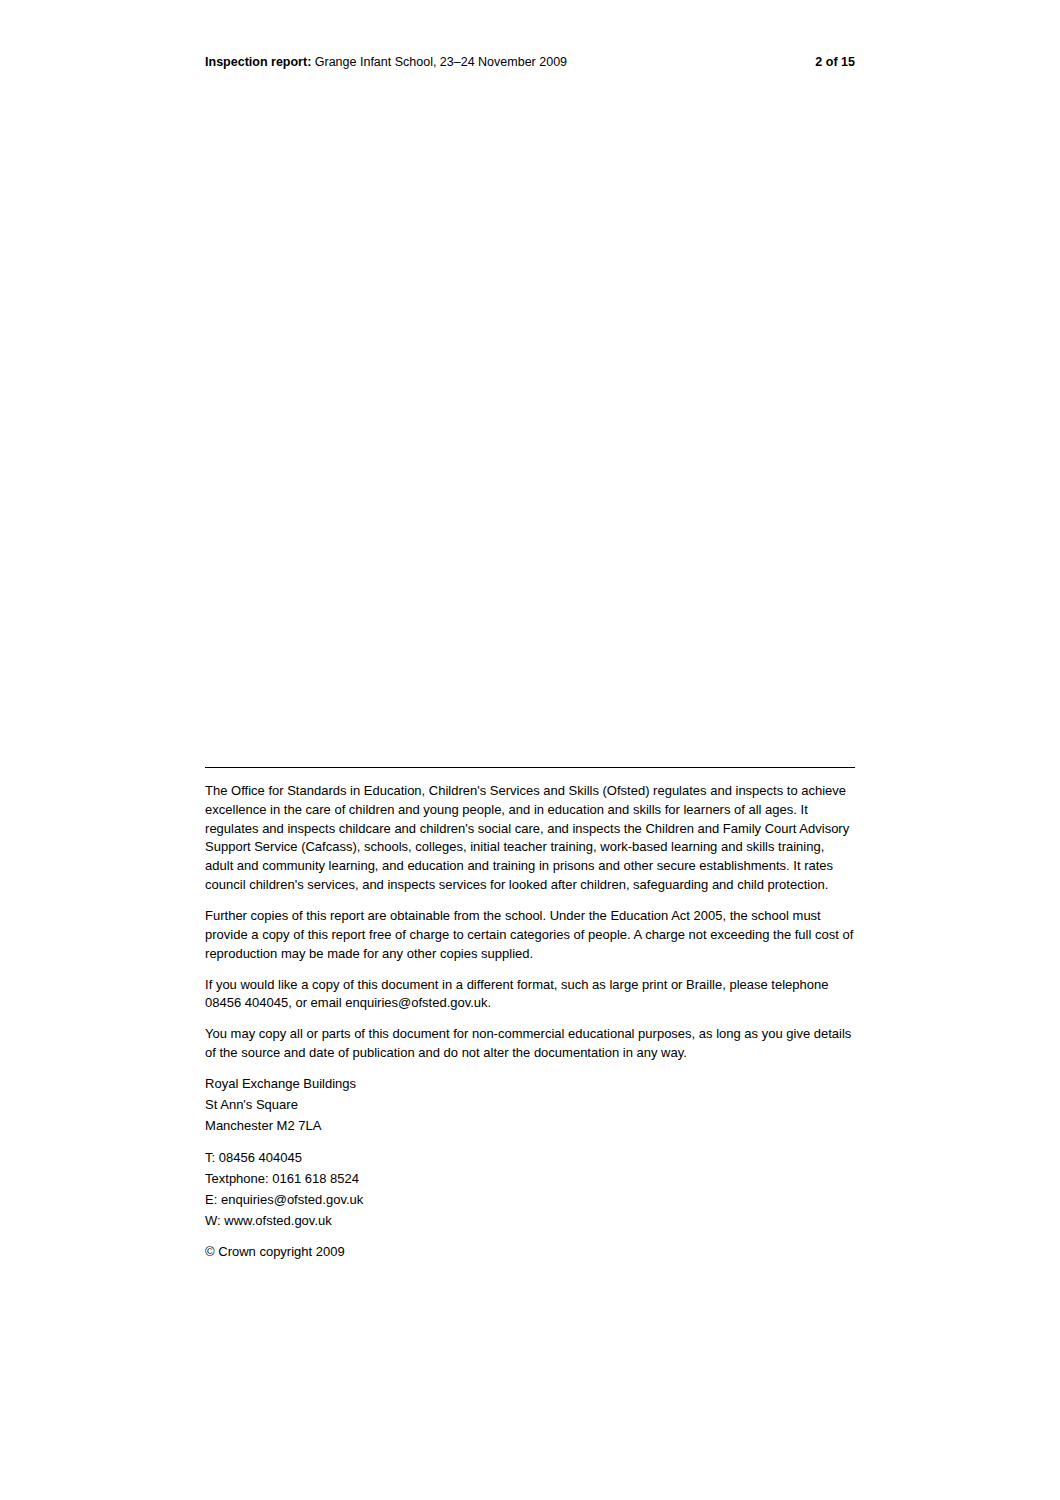Inspection report: Grange Infant School, 23–24 November 2009
2 of 15
The Office for Standards in Education, Children's Services and Skills (Ofsted) regulates and inspects to achieve excellence in the care of children and young people, and in education and skills for learners of all ages. It regulates and inspects childcare and children's social care, and inspects the Children and Family Court Advisory Support Service (Cafcass), schools, colleges, initial teacher training, work-based learning and skills training, adult and community learning, and education and training in prisons and other secure establishments. It rates council children's services, and inspects services for looked after children, safeguarding and child protection.
Further copies of this report are obtainable from the school. Under the Education Act 2005, the school must provide a copy of this report free of charge to certain categories of people. A charge not exceeding the full cost of reproduction may be made for any other copies supplied.
If you would like a copy of this document in a different format, such as large print or Braille, please telephone 08456 404045, or email enquiries@ofsted.gov.uk.
You may copy all or parts of this document for non-commercial educational purposes, as long as you give details of the source and date of publication and do not alter the documentation in any way.
Royal Exchange Buildings
St Ann's Square
Manchester M2 7LA
T: 08456 404045
Textphone: 0161 618 8524
E: enquiries@ofsted.gov.uk
W: www.ofsted.gov.uk
© Crown copyright 2009